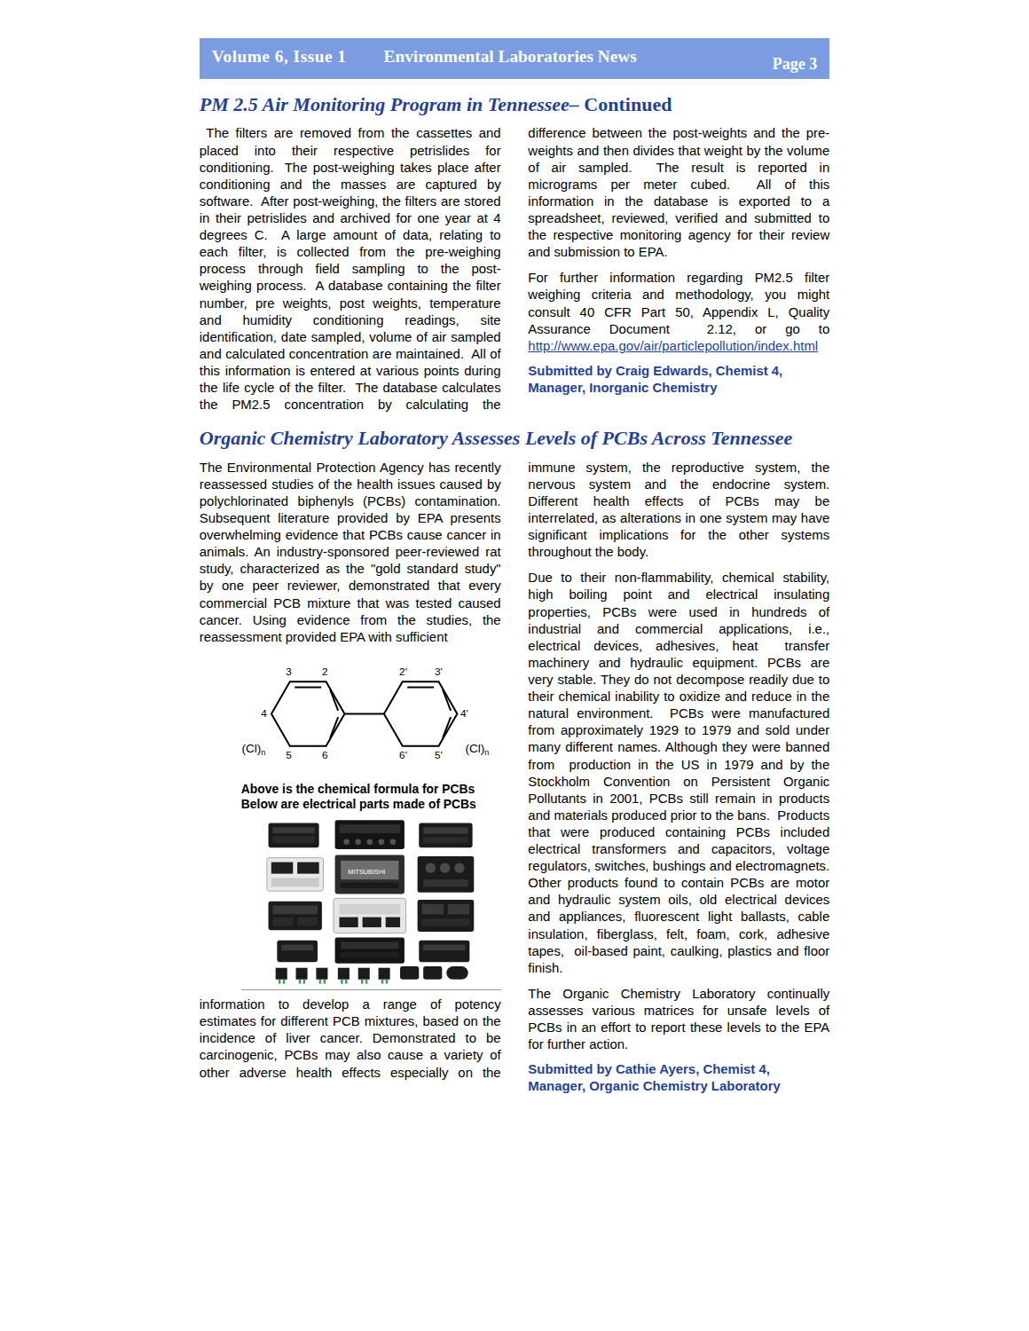Volume 6, Issue 1 Environmental Laboratories News Page 3
PM 2.5 Air Monitoring Program in Tennessee– Continued
The filters are removed from the cassettes and placed into their respective petrislides for conditioning. The post-weighing takes place after conditioning and the masses are captured by software. After post-weighing, the filters are stored in their petrislides and archived for one year at 4 degrees C. A large amount of data, relating to each filter, is collected from the pre-weighing process through field sampling to the post-weighing process. A database containing the filter number, pre weights, post weights, temperature and humidity conditioning readings, site identification, date sampled, volume of air sampled and calculated concentration are maintained. All of this information is entered at various points during the life cycle of the filter. The database calculates the PM2.5 concentration by calculating the difference between the post-weights and the pre-weights and then divides that weight by the volume of air sampled. The result is reported in micrograms per meter cubed. All of this information in the database is exported to a spreadsheet, reviewed, verified and submitted to the respective monitoring agency for their review and submission to EPA.
For further information regarding PM2.5 filter weighing criteria and methodology, you might consult 40 CFR Part 50, Appendix L, Quality Assurance Document 2.12, or go to http://www.epa.gov/air/particlepollution/index.html
Submitted by Craig Edwards, Chemist 4,
Manager, Inorganic Chemistry
Organic Chemistry Laboratory Assesses Levels of PCBs Across Tennessee
The Environmental Protection Agency has recently reassessed studies of the health issues caused by polychlorinated biphenyls (PCBs) contamination. Subsequent literature provided by EPA presents overwhelming evidence that PCBs cause cancer in animals. An industry-sponsored peer-reviewed rat study, characterized as the "gold standard study" by one peer reviewer, demonstrated that every commercial PCB mixture that was tested caused cancer. Using evidence from the studies, the reassessment provided EPA with sufficient
3 2 4 5 6 2' 3' 4' 6' 5' (Cl)n (Cl)n
Above is the chemical formula for PCBs
Below are electrical parts made of PCBs
MITSUBISHI
information to develop a range of potency estimates for different PCB mixtures, based on the incidence of liver cancer. Demonstrated to be carcinogenic, PCBs may also cause a variety of other adverse health effects especially on the immune system, the reproductive system, the nervous system and the endocrine system. Different health effects of PCBs may be interrelated, as alterations in one system may have significant implications for the other systems throughout the body.
Due to their non-flammability, chemical stability, high boiling point and electrical insulating properties, PCBs were used in hundreds of industrial and commercial applications, i.e., electrical devices, adhesives, heat transfer machinery and hydraulic equipment. PCBs are very stable. They do not decompose readily due to their chemical inability to oxidize and reduce in the natural environment. PCBs were manufactured from approximately 1929 to 1979 and sold under many different names. Although they were banned from production in the US in 1979 and by the Stockholm Convention on Persistent Organic Pollutants in 2001, PCBs still remain in products and materials produced prior to the bans. Products that were produced containing PCBs included electrical transformers and capacitors, voltage regulators, switches, bushings and electromagnets. Other products found to contain PCBs are motor and hydraulic system oils, old electrical devices and appliances, fluorescent light ballasts, cable insulation, fiberglass, felt, foam, cork, adhesive tapes, oil-based paint, caulking, plastics and floor finish.
The Organic Chemistry Laboratory continually assesses various matrices for unsafe levels of PCBs in an effort to report these levels to the EPA for further action.
Submitted by Cathie Ayers, Chemist 4,
Manager, Organic Chemistry Laboratory